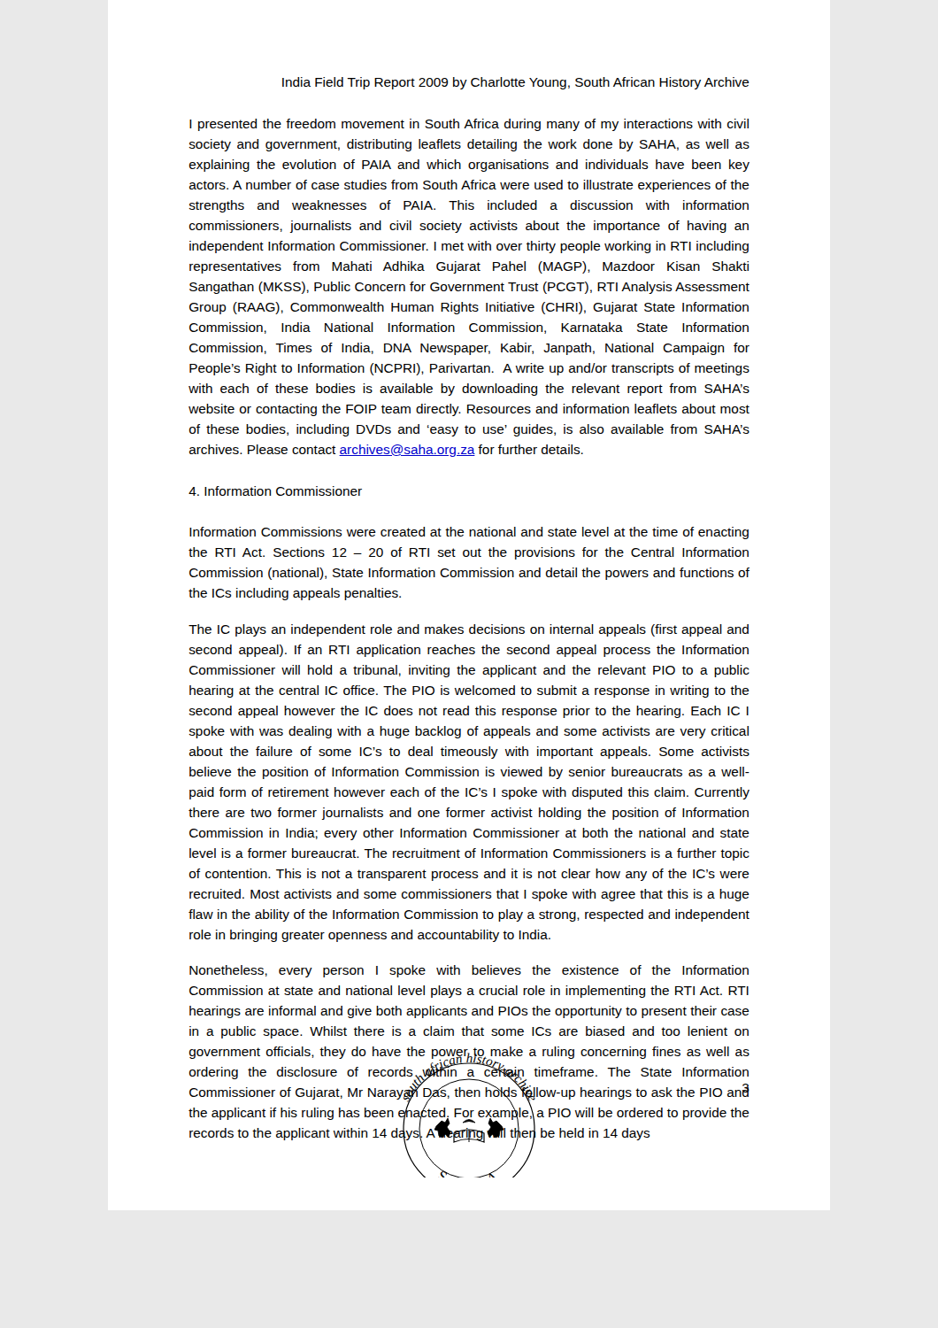India Field Trip Report 2009 by Charlotte Young, South African History Archive
I presented the freedom movement in South Africa during many of my interactions with civil society and government, distributing leaflets detailing the work done by SAHA, as well as explaining the evolution of PAIA and which organisations and individuals have been key actors. A number of case studies from South Africa were used to illustrate experiences of the strengths and weaknesses of PAIA. This included a discussion with information commissioners, journalists and civil society activists about the importance of having an independent Information Commissioner. I met with over thirty people working in RTI including representatives from Mahati Adhika Gujarat Pahel (MAGP), Mazdoor Kisan Shakti Sangathan (MKSS), Public Concern for Government Trust (PCGT), RTI Analysis Assessment Group (RAAG), Commonwealth Human Rights Initiative (CHRI), Gujarat State Information Commission, India National Information Commission, Karnataka State Information Commission, Times of India, DNA Newspaper, Kabir, Janpath, National Campaign for People’s Right to Information (NCPRI), Parivartan. A write up and/or transcripts of meetings with each of these bodies is available by downloading the relevant report from SAHA’s website or contacting the FOIP team directly. Resources and information leaflets about most of these bodies, including DVDs and ‘easy to use’ guides, is also available from SAHA’s archives. Please contact archives@saha.org.za for further details.
4. Information Commissioner
Information Commissions were created at the national and state level at the time of enacting the RTI Act. Sections 12 – 20 of RTI set out the provisions for the Central Information Commission (national), State Information Commission and detail the powers and functions of the ICs including appeals penalties.
The IC plays an independent role and makes decisions on internal appeals (first appeal and second appeal). If an RTI application reaches the second appeal process the Information Commissioner will hold a tribunal, inviting the applicant and the relevant PIO to a public hearing at the central IC office. The PIO is welcomed to submit a response in writing to the second appeal however the IC does not read this response prior to the hearing. Each IC I spoke with was dealing with a huge backlog of appeals and some activists are very critical about the failure of some IC’s to deal timeously with important appeals. Some activists believe the position of Information Commission is viewed by senior bureaucrats as a well-paid form of retirement however each of the IC’s I spoke with disputed this claim. Currently there are two former journalists and one former activist holding the position of Information Commission in India; every other Information Commissioner at both the national and state level is a former bureaucrat. The recruitment of Information Commissioners is a further topic of contention. This is not a transparent process and it is not clear how any of the IC’s were recruited. Most activists and some commissioners that I spoke with agree that this is a huge flaw in the ability of the Information Commission to play a strong, respected and independent role in bringing greater openness and accountability to India.
Nonetheless, every person I spoke with believes the existence of the Information Commission at state and national level plays a crucial role in implementing the RTI Act. RTI hearings are informal and give both applicants and PIOs the opportunity to present their case in a public space. Whilst there is a claim that some ICs are biased and too lenient on government officials, they do have the power to make a ruling concerning fines as well as ordering the disclosure of records within a certain timeframe. The State Information Commissioner of Gujarat, Mr Narayan Das, then holds follow-up hearings to ask the PIO and the applicant if his ruling has been enacted. For example, a PIO will be ordered to provide the records to the applicant within 14 days. A hearing will then be held in 14 days
3
SAHA – South African History Archive logo south african history archive S A H A